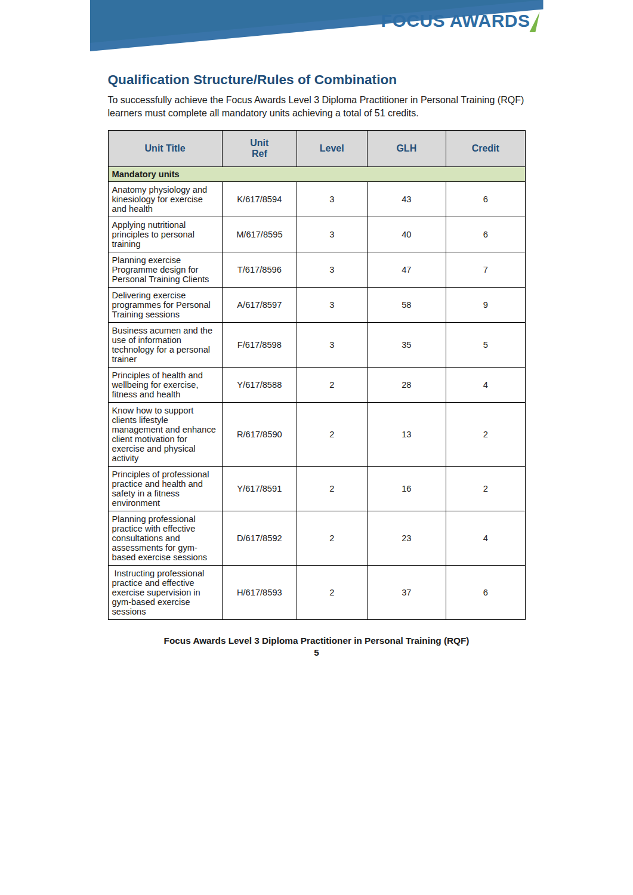FOCUS AWARDS
Qualification Structure/Rules of Combination
To successfully achieve the Focus Awards Level 3 Diploma Practitioner in Personal Training (RQF) learners must complete all mandatory units achieving a total of 51 credits.
| Unit Title | Unit Ref | Level | GLH | Credit |
| --- | --- | --- | --- | --- |
| Mandatory units |
| Anatomy physiology and kinesiology for exercise and health | K/617/8594 | 3 | 43 | 6 |
| Applying nutritional principles to personal training | M/617/8595 | 3 | 40 | 6 |
| Planning exercise Programme design for Personal Training Clients | T/617/8596 | 3 | 47 | 7 |
| Delivering exercise programmes for Personal Training sessions | A/617/8597 | 3 | 58 | 9 |
| Business acumen and the use of information technology for a personal trainer | F/617/8598 | 3 | 35 | 5 |
| Principles of health and wellbeing for exercise, fitness and health | Y/617/8588 | 2 | 28 | 4 |
| Know how to support clients lifestyle management and enhance client motivation for exercise and physical activity | R/617/8590 | 2 | 13 | 2 |
| Principles of professional practice and health and safety in a fitness environment | Y/617/8591 | 2 | 16 | 2 |
| Planning professional practice with effective consultations and assessments for gym-based exercise sessions | D/617/8592 | 2 | 23 | 4 |
| Instructing professional practice and effective exercise supervision in gym-based exercise sessions | H/617/8593 | 2 | 37 | 6 |
Focus Awards Level 3 Diploma Practitioner in Personal Training (RQF)
5